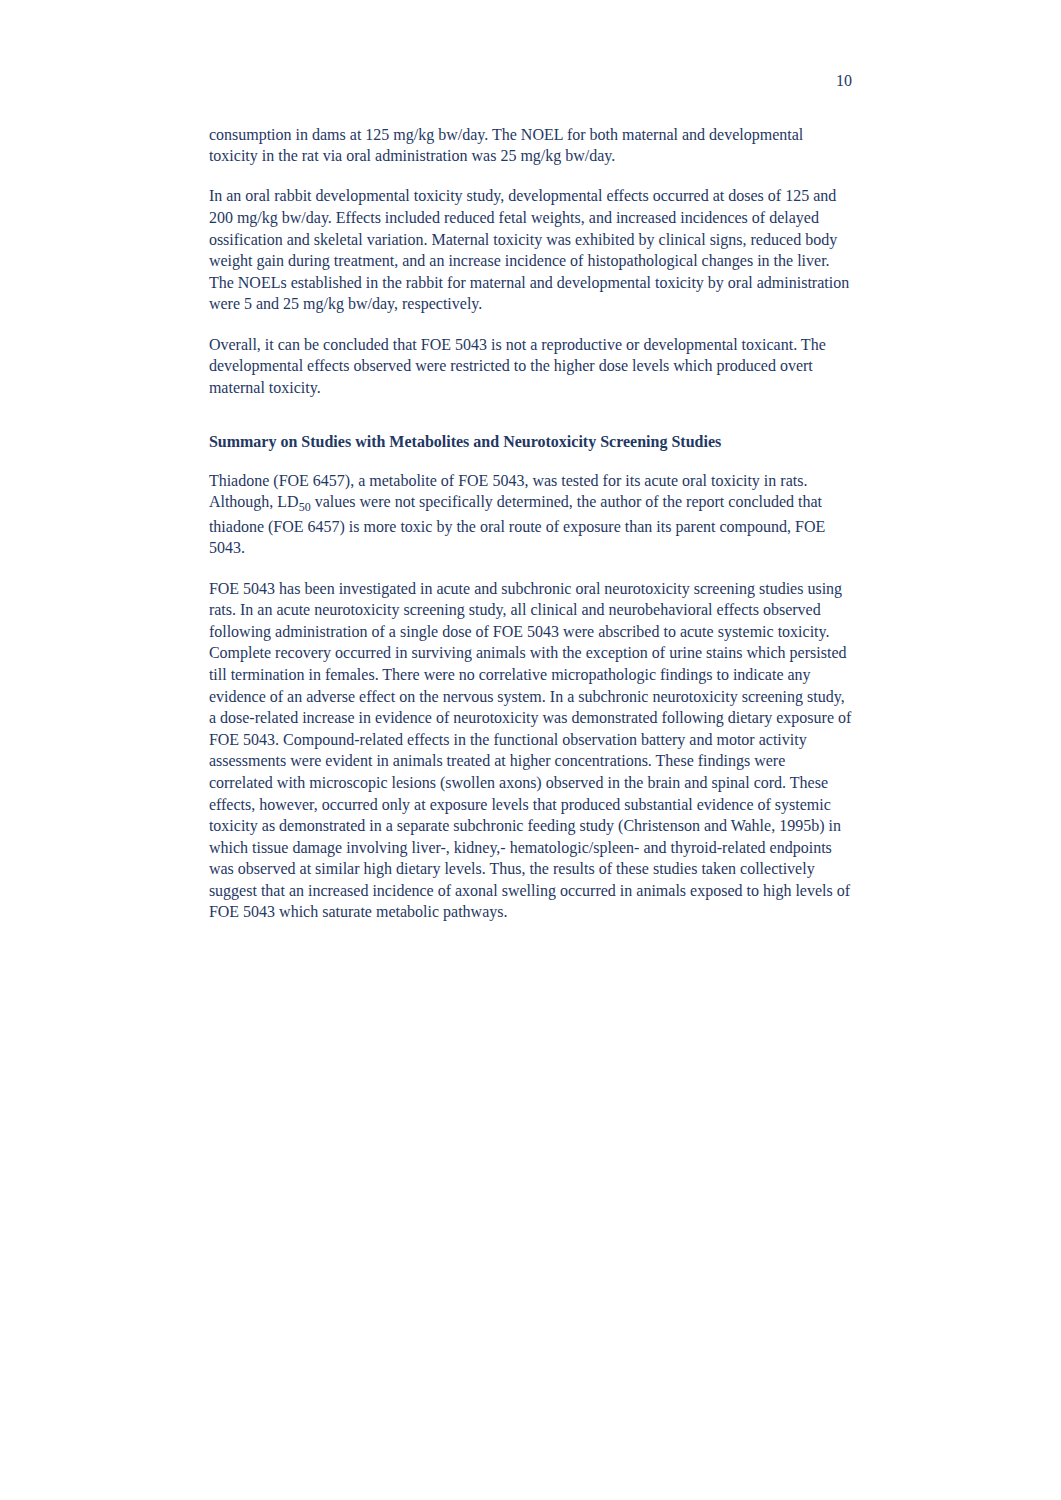10
consumption in dams at 125 mg/kg bw/day. The NOEL for both maternal and developmental toxicity in the rat via oral administration was 25 mg/kg bw/day.
In an oral rabbit developmental toxicity study, developmental effects occurred at doses of 125 and 200 mg/kg bw/day. Effects included reduced fetal weights, and increased incidences of delayed ossification and skeletal variation. Maternal toxicity was exhibited by clinical signs, reduced body weight gain during treatment, and an increase incidence of histopathological changes in the liver. The NOELs established in the rabbit for maternal and developmental toxicity by oral administration were 5 and 25 mg/kg bw/day, respectively.
Overall, it can be concluded that FOE 5043 is not a reproductive or developmental toxicant. The developmental effects observed were restricted to the higher dose levels which produced overt maternal toxicity.
Summary on Studies with Metabolites and Neurotoxicity Screening Studies
Thiadone (FOE 6457), a metabolite of FOE 5043, was tested for its acute oral toxicity in rats. Although, LD50 values were not specifically determined, the author of the report concluded that thiadone (FOE 6457) is more toxic by the oral route of exposure than its parent compound, FOE 5043.
FOE 5043 has been investigated in acute and subchronic oral neurotoxicity screening studies using rats. In an acute neurotoxicity screening study, all clinical and neurobehavioral effects observed following administration of a single dose of FOE 5043 were abscribed to acute systemic toxicity. Complete recovery occurred in surviving animals with the exception of urine stains which persisted till termination in females. There were no correlative micropathologic findings to indicate any evidence of an adverse effect on the nervous system. In a subchronic neurotoxicity screening study, a dose-related increase in evidence of neurotoxicity was demonstrated following dietary exposure of FOE 5043. Compound-related effects in the functional observation battery and motor activity assessments were evident in animals treated at higher concentrations. These findings were correlated with microscopic lesions (swollen axons) observed in the brain and spinal cord. These effects, however, occurred only at exposure levels that produced substantial evidence of systemic toxicity as demonstrated in a separate subchronic feeding study (Christenson and Wahle, 1995b) in which tissue damage involving liver-, kidney,- hematologic/spleen- and thyroid-related endpoints was observed at similar high dietary levels. Thus, the results of these studies taken collectively suggest that an increased incidence of axonal swelling occurred in animals exposed to high levels of FOE 5043 which saturate metabolic pathways.